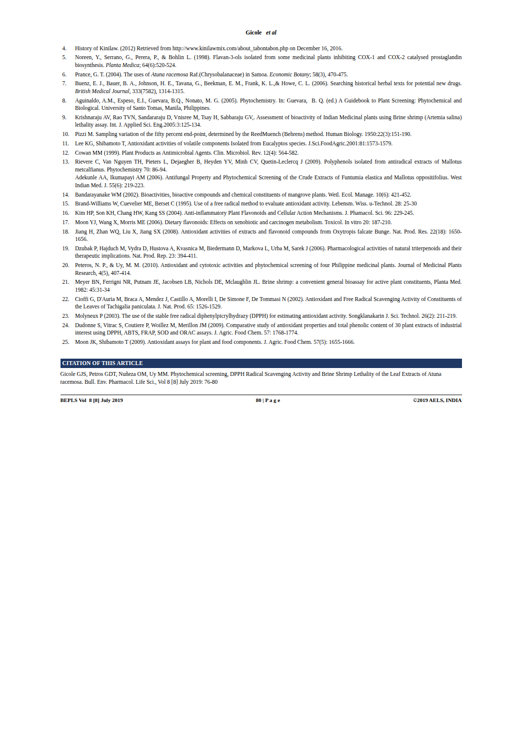Gicole et al
History of Kinilaw. (2012) Retrieved from http://www.kinilawmix.com/about_tabontabon.php on December 16, 2016.
Noreen, Y., Serrano, G., Perera, P., & Bohlin L. (1998). Flavan-3-ols isolated from some medicinal plants inhibiting COX-1 and COX-2 catalysed prostaglandin biosynthesis. Planta Medica; 64(6):520-524.
Prance, G. T. (2004). The uses of Atuna racemosa Raf.(Chrysobalanaceae) in Samoa. Economic Botany; 58(3), 470-475.
Buenz, E. J., Bauer, B. A., Johnson, H. E., Tavana, G., Beekman, E. M., Frank, K. L.,& Howe, C. L. (2006). Searching historical herbal texts for potential new drugs. British Medical Journal, 333(7582), 1314-1315.
Aguinaldo, A.M., Espeso, E.I., Guevara, B.Q., Nonato, M. G. (2005). Phytochemistry. In: Guevara, B. Q. (ed.) A Guidebook to Plant Screening: Phytochemical and Biological. University of Santo Tomas, Manila, Philippines.
Krishnaraju AV, Rao TVN, Sandararaju D, Vnisree M, Tsay H, Sabbaraju GV,. Assessment of bioactivity of Indian Medicinal plants using Brine shrimp (Artemia salina) lethality assay. Int. J. Applied Sci. Eng.2005:3:125-134.
Pizzi M. Sampling variation of the fifty percent end-point, determined by the ReedMuench (Behrens) method. Human Biology. 1950:22(3):151-190.
Lee KG, Shibamoto T, Antioxidant activities of volatile components Isolated from Eucalyptos species. J.Sci.FoodAgric.2001:81:1573-1579.
Cowan MM (1999). Plant Products as Antimicrobial Agents. Clin. Microbiol. Rev. 12(4): 564-582.
Rievere C, Van Nguyen TH, Pieters L, Dejaegher B, Heyden YV, Minh CV, Quetin-Leclercq J (2009). Polyphenols isolated from antiradical extracts of Mallotus metcalfianus. Phytochemistry 70: 86-94.
Adekunle AA, Ikumapayi AM (2006). Antifungal Property and Phytochemical Screening of the Crude Extracts of Funtumia elastica and Mallotus oppositifolius. West Indian Med. J. 55(6): 219-223.
Bandarayanake WM (2002). Bioactivities, bioactive compounds and chemical constituents of mangrove plants. Wetl. Ecol. Manage. 10(6): 421-452.
Brand-Williams W, Cuevelier ME, Berset C (1995). Use of a free radical method to evaluate antioxidant activity. Lebensm. Wiss. u-Technol. 28: 25-30
Kim HP, Son KH, Chang HW, Kang SS (2004). Anti-inflammatory Plant Flavonoids and Cellular Action Mechanisms. J. Phamacol. Sci. 96: 229-245.
Moon YJ, Wang X, Morris ME (2006). Dietary flavonoids: Effects on xenobiotic and carcinogen metabolism. Toxicol. In vitro 20: 187-210.
Jiang H, Zhan WQ, Liu X, Jiang SX (2008). Antioxidant activities of extracts and flavonoid compounds from Oxytropis falcate Bunge. Nat. Prod. Res. 22(18): 1650-1656.
Dzubak P, Hajduch M, Vydra D, Hustova A, Kvasnica M, Biedermann D, Markova L, Urba M, Sarek J (2006). Pharmacological activities of natural triterpenoids and their therapeutic implications. Nat. Prod. Rep. 23: 394-411.
Peteros, N. P., & Uy, M. M. (2010). Antioxidant and cytotoxic activities and phytochemical screening of four Philippine medicinal plants. Journal of Medicinal Plants Research, 4(5), 407-414.
Meyer BN, Ferrigni NR, Putnam JE, Jacobsen LB, Nichols DE, Mclaughlin JL. Brine shrimp: a convenient general bioassay for active plant constituents, Planta Med. 1982: 45:31-34
Cioffi G, D'Auria M, Braca A, Mendez J, Castillo A, Morelli I, De Simone F, De Tommasi N (2002). Antioxidant and Free Radical Scavenging Activity of Constituents of the Leaves of Tachigalia paniculata. J. Nat. Prod. 65: 1526-1529.
Molyneux P (2003). The use of the stable free radical diphenylpicrylhydrazy (DPPH) for estimating antioxidant activity. Songklanakarin J. Sci. Technol. 26(2): 211-219.
Dudonne S, Vitrac S, Coutiere P, Woillez M, Merillon JM (2009). Comparative study of antioxidant properties and total phenolic content of 30 plant extracts of industrial interest using DPPH, ABTS, FRAP, SOD and ORAC assays. J. Agric. Food Chem. 57: 1768-1774.
Moon JK, Shibamoto T (2009). Antioxidant assays for plant and food components. J. Agric. Food Chem. 57(5): 1655-1666.
CITATION OF THIS ARTICLE
Gicole GJS, Petros GDT, Nuñeza OM, Uy MM. Phytochemical screening, DPPH Radical Scavenging Activity and Brine Shrimp Lethality of the Leaf Extracts of Atuna racemosa. Bull. Env. Pharmacol. Life Sci., Vol 8 [8] July 2019: 76-80
BEPLS Vol 8 [8] July 2019 80 | P a g e ©2019 AELS, INDIA